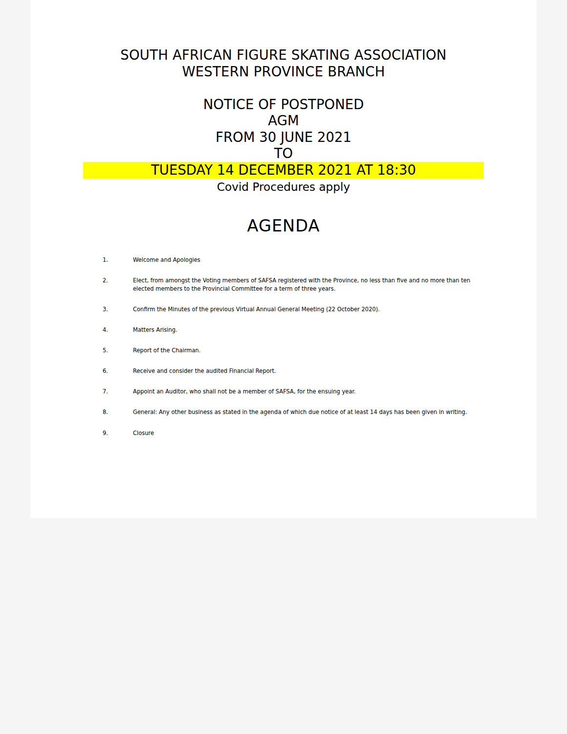SOUTH AFRICAN FIGURE SKATING ASSOCIATION WESTERN PROVINCE BRANCH
NOTICE OF POSTPONED AGM FROM 30 JUNE 2021 TO TUESDAY 14 DECEMBER 2021 AT 18:30
Covid Procedures apply
AGENDA
Welcome and Apologies
Elect, from amongst the Voting members of SAFSA registered with the Province, no less than five and no more than ten elected members to the Provincial Committee for a term of three years.
Confirm the Minutes of the previous Virtual Annual General Meeting (22 October 2020).
Matters Arising.
Report of the Chairman.
Receive and consider the audited Financial Report.
Appoint an Auditor, who shall not be a member of SAFSA, for the ensuing year.
General: Any other business as stated in the agenda of which due notice of at least 14 days has been given in writing.
Closure